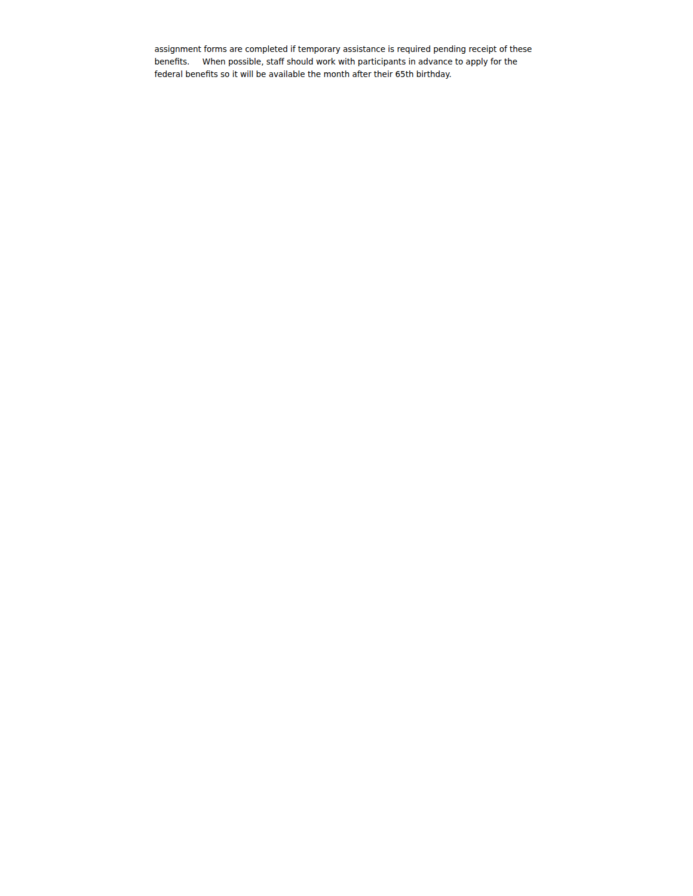assignment forms are completed if temporary assistance is required pending receipt of these benefits. When possible, staff should work with participants in advance to apply for the federal benefits so it will be available the month after their 65th birthday.